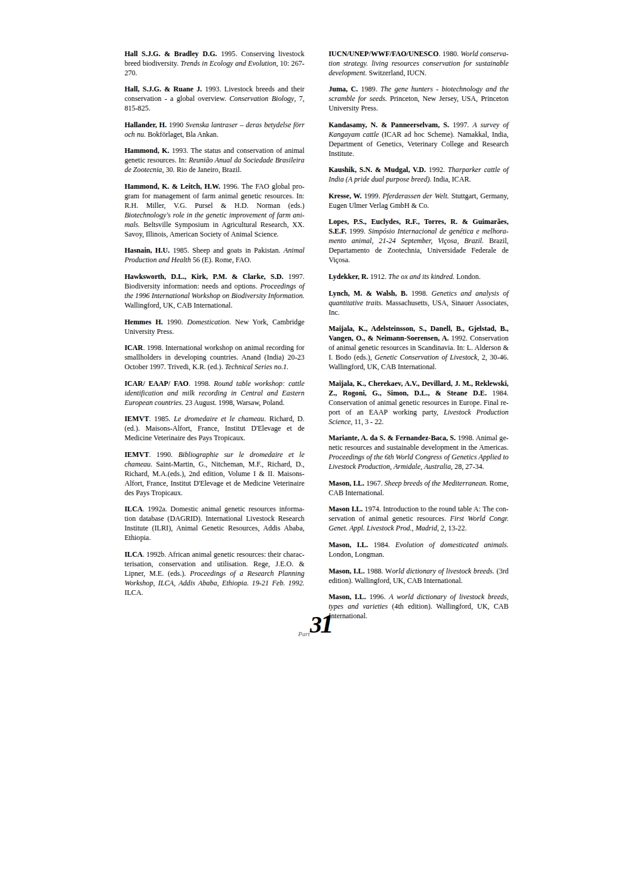Hall S.J.G. & Bradley D.G. 1995. Conserving livestock breed biodiversity. Trends in Ecology and Evolution, 10: 267-270.
Hall, S.J.G. & Ruane J. 1993. Livestock breeds and their conservation - a global overview. Conservation Biology, 7, 815-825.
Hallander, H. 1990 Svenska lantraser – deras betydelse förr och nu. Bokförlaget, Bla Ankan.
Hammond, K. 1993. The status and conservation of animal genetic resources. In: Reunião Anual da Sociedade Brasileira de Zootecnia, 30. Rio de Janeiro, Brazil.
Hammond, K. & Leitch, H.W. 1996. The FAO global program for management of farm animal genetic resources. In: R.H. Miller, V.G. Pursel & H.D. Norman (eds.) Biotechnology's role in the genetic improvement of farm animals. Beltsville Symposium in Agricultural Research, XX. Savoy, Illinois, American Society of Animal Science.
Hasnain, H.U. 1985. Sheep and goats in Pakistan. Animal Production and Health 56 (E). Rome, FAO.
Hawksworth, D.L., Kirk, P.M. & Clarke, S.D. 1997. Biodiversity information: needs and options. Proceedings of the 1996 International Workshop on Biodiversity Information. Wallingford, UK, CAB International.
Hemmes H. 1990. Domestication. New York, Cambridge University Press.
ICAR. 1998. International workshop on animal recording for smallholders in developing countries. Anand (India) 20-23 October 1997. Trivedi, K.R. (ed.). Technical Series no.1.
ICAR/ EAAP/ FAO. 1998. Round table workshop: cattle identification and milk recording in Central and Eastern European countries. 23 August. 1998, Warsaw, Poland.
IEMVT. 1985. Le dromedaire et le chameau. Richard, D. (ed.). Maisons-Alfort, France, Institut D'Elevage et de Medicine Veterinaire des Pays Tropicaux.
IEMVT. 1990. Bibliographie sur le dromedaire et le chameau. Saint-Martin, G., Nitcheman, M.F., Richard, D., Richard, M.A.(eds.), 2nd edition, Volume I & II. Maisons-Alfort, France, Institut D'Elevage et de Medicine Veterinaire des Pays Tropicaux.
ILCA. 1992a. Domestic animal genetic resources information database (DAGRID). International Livestock Research Institute (ILRI), Animal Genetic Resources, Addis Ababa, Ethiopia.
ILCA. 1992b. African animal genetic resources: their characterisation, conservation and utilisation. Rege, J.E.O. & Lipner, M.E. (eds.). Proceedings of a Research Planning Workshop, ILCA, Addis Ababa, Ethiopia. 19-21 Feb. 1992. ILCA.
IUCN/UNEP/WWF/FAO/UNESCO. 1980. World conservation strategy. living resources conservation for sustainable development. Switzerland, IUCN.
Juma, C. 1989. The gene hunters - biotechnology and the scramble for seeds. Princeton, New Jersey, USA, Princeton University Press.
Kandasamy, N. & Panneerselvam, S. 1997. A survey of Kangayam cattle (ICAR ad hoc Scheme). Namakkal, India, Department of Genetics, Veterinary College and Research Institute.
Kaushik, S.N. & Mudgal, V.D. 1992. Tharparker cattle of India (A pride dual purpose breed). India, ICAR.
Kresse, W. 1999. Pferderassen der Welt. Stuttgart, Germany, Eugen Ulmer Verlag GmbH & Co.
Lopes, P.S., Euclydes, R.F., Torres, R. & Guimarães, S.E.F. 1999. Simpósio Internacional de genética e melhoramento animal, 21-24 September, Viçosa, Brazil. Brazil, Departamento de Zootechnia, Universidade Federale de Viçosa.
Lydekker, R. 1912. The ox and its kindred. London.
Lynch, M. & Walsh, B. 1998. Genetics and analysis of quantitative traits. Massachusetts, USA, Sinauer Associates, Inc.
Maijala, K., Adelsteinsson, S., Danell, B., Gjelstad, B., Vangen, O., & Neimann-Soerensen, A. 1992. Conservation of animal genetic resources in Scandinavia. In: L. Alderson & I. Bodo (eds.), Genetic Conservation of Livestock, 2, 30-46. Wallingford, UK, CAB International.
Maijala, K., Cherekaev, A.V., Devillard, J. M., Reklewski, Z., Rogoni, G., Simon, D.L., & Steane D.E. 1984. Conservation of animal genetic resources in Europe. Final report of an EAAP working party, Livestock Production Science, 11, 3 - 22.
Mariante, A. da S. & Fernandez-Baca, S. 1998. Animal genetic resources and sustainable development in the Americas. Proceedings of the 6th World Congress of Genetics Applied to Livestock Production, Armidale, Australia, 28, 27-34.
Mason, I.L. 1967. Sheep breeds of the Mediterranean. Rome, CAB International.
Mason I.L. 1974. Introduction to the round table A: The conservation of animal genetic resources. First World Congr. Genet. Appl. Livestock Prod., Madrid, 2, 13-22.
Mason, I.L. 1984. Evolution of domesticated animals. London, Longman.
Mason, I.L. 1988. World dictionary of livestock breeds. (3rd edition). Wallingford, UK, CAB International.
Mason, I.L. 1996. A world dictionary of livestock breeds, types and varieties (4th edition). Wallingford, UK, CAB International.
Part 31